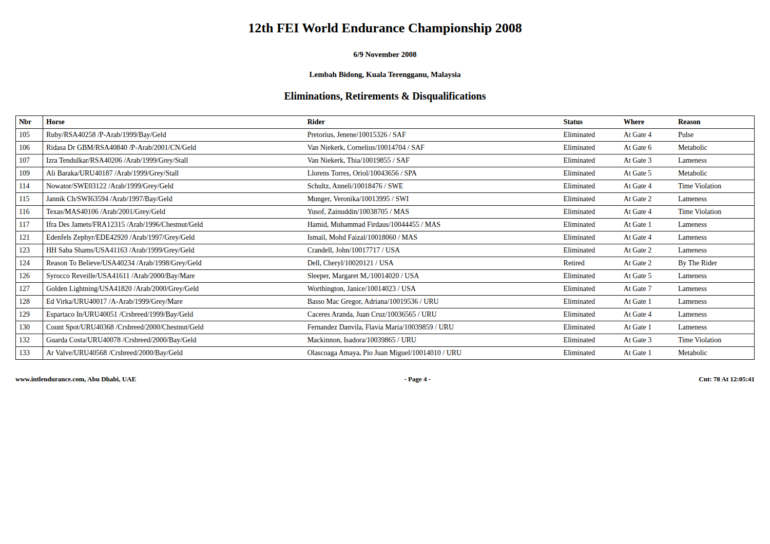12th FEI World Endurance Championship 2008
6/9 November 2008
Lembah Bidong, Kuala Terengganu, Malaysia
Eliminations, Retirements & Disqualifications
| Nbr | Horse | Rider | Status | Where | Reason |
| --- | --- | --- | --- | --- | --- |
| 105 | Ruby/RSA40258 /P-Arab/1999/Bay/Geld | Pretorius, Jenene/10015326 / SAF | Eliminated | At Gate 4 | Pulse |
| 106 | Ridasa Dr GBM/RSA40840 /P-Arab/2001/CN/Geld | Van Niekerk, Cornelius/10014704 / SAF | Eliminated | At Gate 6 | Metabolic |
| 107 | Izra Tendulkar/RSA40206 /Arab/1999/Grey/Stall | Van Niekerk, Thia/10019855 / SAF | Eliminated | At Gate 3 | Lameness |
| 109 | Ali Baraka/URU40187 /Arab/1999/Grey/Stall | Llorens Torres, Oriol/10043656 / SPA | Eliminated | At Gate 5 | Metabolic |
| 114 | Nowator/SWE03122 /Arab/1999/Grey/Geld | Schultz, Anneli/10018476 / SWE | Eliminated | At Gate 4 | Time Violation |
| 115 | Jannik Ch/SWI63594 /Arab/1997/Bay/Geld | Munger, Veronika/10013995 / SWI | Eliminated | At Gate 2 | Lameness |
| 116 | Texas/MAS40106 /Arab/2001/Grey/Geld | Yusof, Zainuddin/10038705 / MAS | Eliminated | At Gate 4 | Time Violation |
| 117 | Ifra Des Jamets/FRA12315 /Arab/1996/Chestnut/Geld | Hamid, Muhammad Firdaus/10044455 / MAS | Eliminated | At Gate 1 | Lameness |
| 121 | Edenfels Zephyr/EDE42920 /Arab/1997/Grey/Geld | Ismail, Mohd Faizal/10018060 / MAS | Eliminated | At Gate 4 | Lameness |
| 123 | HH Saba Shams/USA41163 /Arab/1999/Grey/Geld | Crandell, John/10017717 / USA | Eliminated | At Gate 2 | Lameness |
| 124 | Reason To Believe/USA40234 /Arab/1998/Grey/Geld | Dell, Cheryl/10020121 / USA | Retired | At Gate 2 | By The Rider |
| 126 | Syrocco Reveille/USA41611 /Arab/2000/Bay/Mare | Sleeper, Margaret M,/10014020 / USA | Eliminated | At Gate 5 | Lameness |
| 127 | Golden Lightning/USA41820 /Arab/2000/Grey/Geld | Worthington, Janice/10014023 / USA | Eliminated | At Gate 7 | Lameness |
| 128 | Ed Virka/URU40017 /A-Arab/1999/Grey/Mare | Basso Mac Gregor, Adriana/10019536 / URU | Eliminated | At Gate 1 | Lameness |
| 129 | Espartaco In/URU40051 /Crsbreed/1999/Bay/Geld | Caceres Aranda, Juan Cruz/10036565 / URU | Eliminated | At Gate 4 | Lameness |
| 130 | Count Spot/URU40368 /Crsbreed/2000/Chestnut/Geld | Fernandez Danvila, Flavia Maria/10039859 / URU | Eliminated | At Gate 1 | Lameness |
| 132 | Guarda Costa/URU40078 /Crsbreed/2000/Bay/Geld | Mackinnon, Isadora/10039865 / URU | Eliminated | At Gate 3 | Time Violation |
| 133 | Ar Valve/URU40568 /Crsbreed/2000/Bay/Geld | Olascoaga Amaya, Pio Juan Miguel/10014010 / URU | Eliminated | At Gate 1 | Metabolic |
www.intlendurance.com, Abu Dhabi, UAE
- Page 4 -
Cnt: 78 At 12:05:41